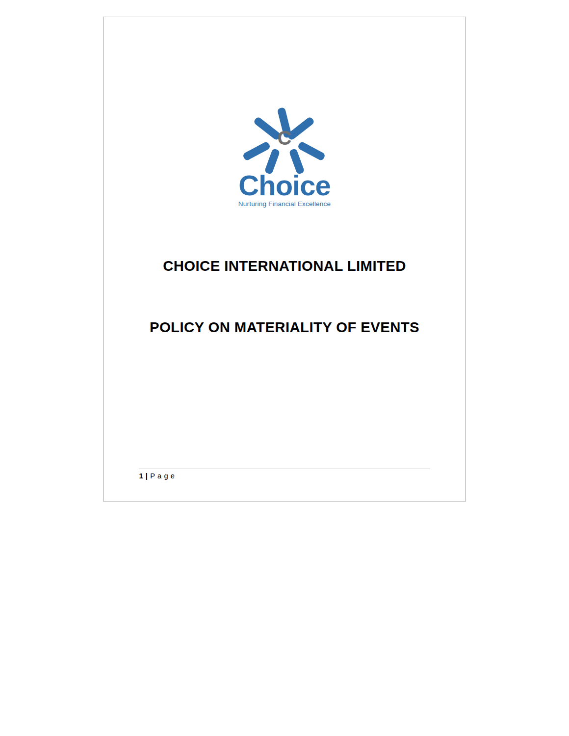C
Choice
Nurturing Financial Excellence
CHOICE INTERNATIONAL LIMITED
POLICY ON MATERIALITY OF EVENTS
1 | P a g e